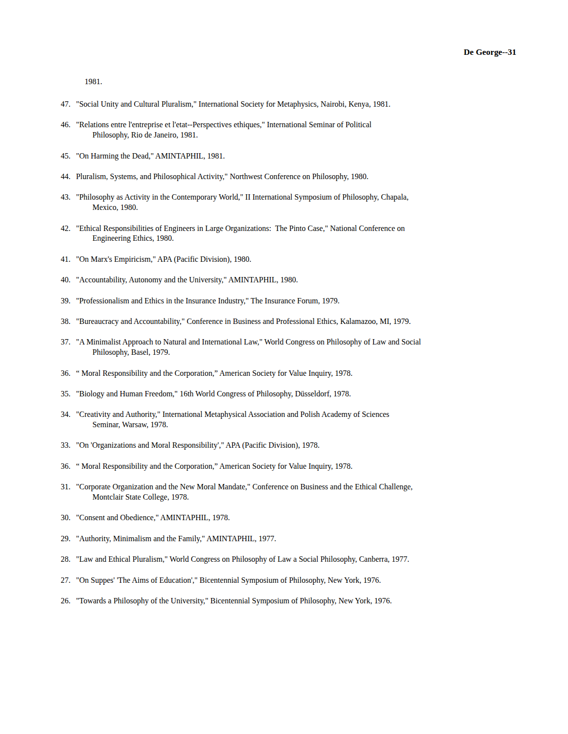De George--31
1981.
47."Social Unity and Cultural Pluralism," International Society for Metaphysics, Nairobi, Kenya, 1981.
46."Relations entre l'entreprise et l'etat--Perspectives ethiques," International Seminar of Political Philosophy, Rio de Janeiro, 1981.
45."On Harming the Dead," AMINTAPHIL, 1981.
44. Pluralism, Systems, and Philosophical Activity," Northwest Conference on Philosophy, 1980.
43."Philosophy as Activity in the Contemporary World," II International Symposium of Philosophy, Chapala, Mexico, 1980.
42."Ethical Responsibilities of Engineers in Large Organizations: The Pinto Case," National Conference on Engineering Ethics, 1980.
41."On Marx's Empiricism," APA (Pacific Division), 1980.
40."Accountability, Autonomy and the University," AMINTAPHIL, 1980.
39."Professionalism and Ethics in the Insurance Industry," The Insurance Forum, 1979.
38."Bureaucracy and Accountability," Conference in Business and Professional Ethics, Kalamazoo, MI, 1979.
37."A Minimalist Approach to Natural and International Law," World Congress on Philosophy of Law and Social Philosophy, Basel, 1979.
36.“ Moral Responsibility and the Corporation,” American Society for Value Inquiry, 1978.
35."Biology and Human Freedom," 16th World Congress of Philosophy, Düsseldorf, 1978.
34."Creativity and Authority," International Metaphysical Association and Polish Academy of Sciences Seminar, Warsaw, 1978.
33."On 'Organizations and Moral Responsibility'," APA (Pacific Division), 1978.
36.“ Moral Responsibility and the Corporation,” American Society for Value Inquiry, 1978.
31."Corporate Organization and the New Moral Mandate," Conference on Business and the Ethical Challenge, Montclair State College, 1978.
30."Consent and Obedience," AMINTAPHIL, 1978.
29."Authority, Minimalism and the Family," AMINTAPHIL, 1977.
28."Law and Ethical Pluralism," World Congress on Philosophy of Law a Social Philosophy, Canberra, 1977.
27."On Suppes' 'The Aims of Education'," Bicentennial Symposium of Philosophy, New York, 1976.
26."Towards a Philosophy of the University," Bicentennial Symposium of Philosophy, New York, 1976.